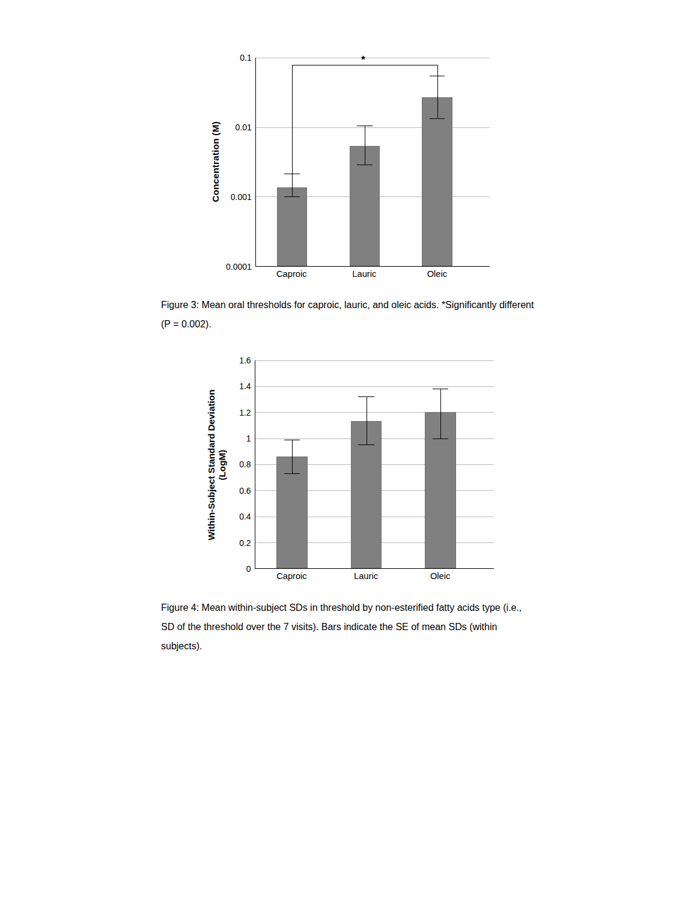Concentration (M)
0.1 0.01 0.001 0.0001
*
Caproic Lauric Oleic
Figure 3: Mean oral thresholds for caproic, lauric, and oleic acids. *Significantly different (P = 0.002).
Within-Subject Standard Deviation
(LogM)
1.6 1.4 1.2 1 0.8 0.6 0.4 0.2 0
Caproic Lauric Oleic
Figure 4: Mean within-subject SDs in threshold by non-esterified fatty acids type (i.e., SD of the threshold over the 7 visits). Bars indicate the SE of mean SDs (within subjects).